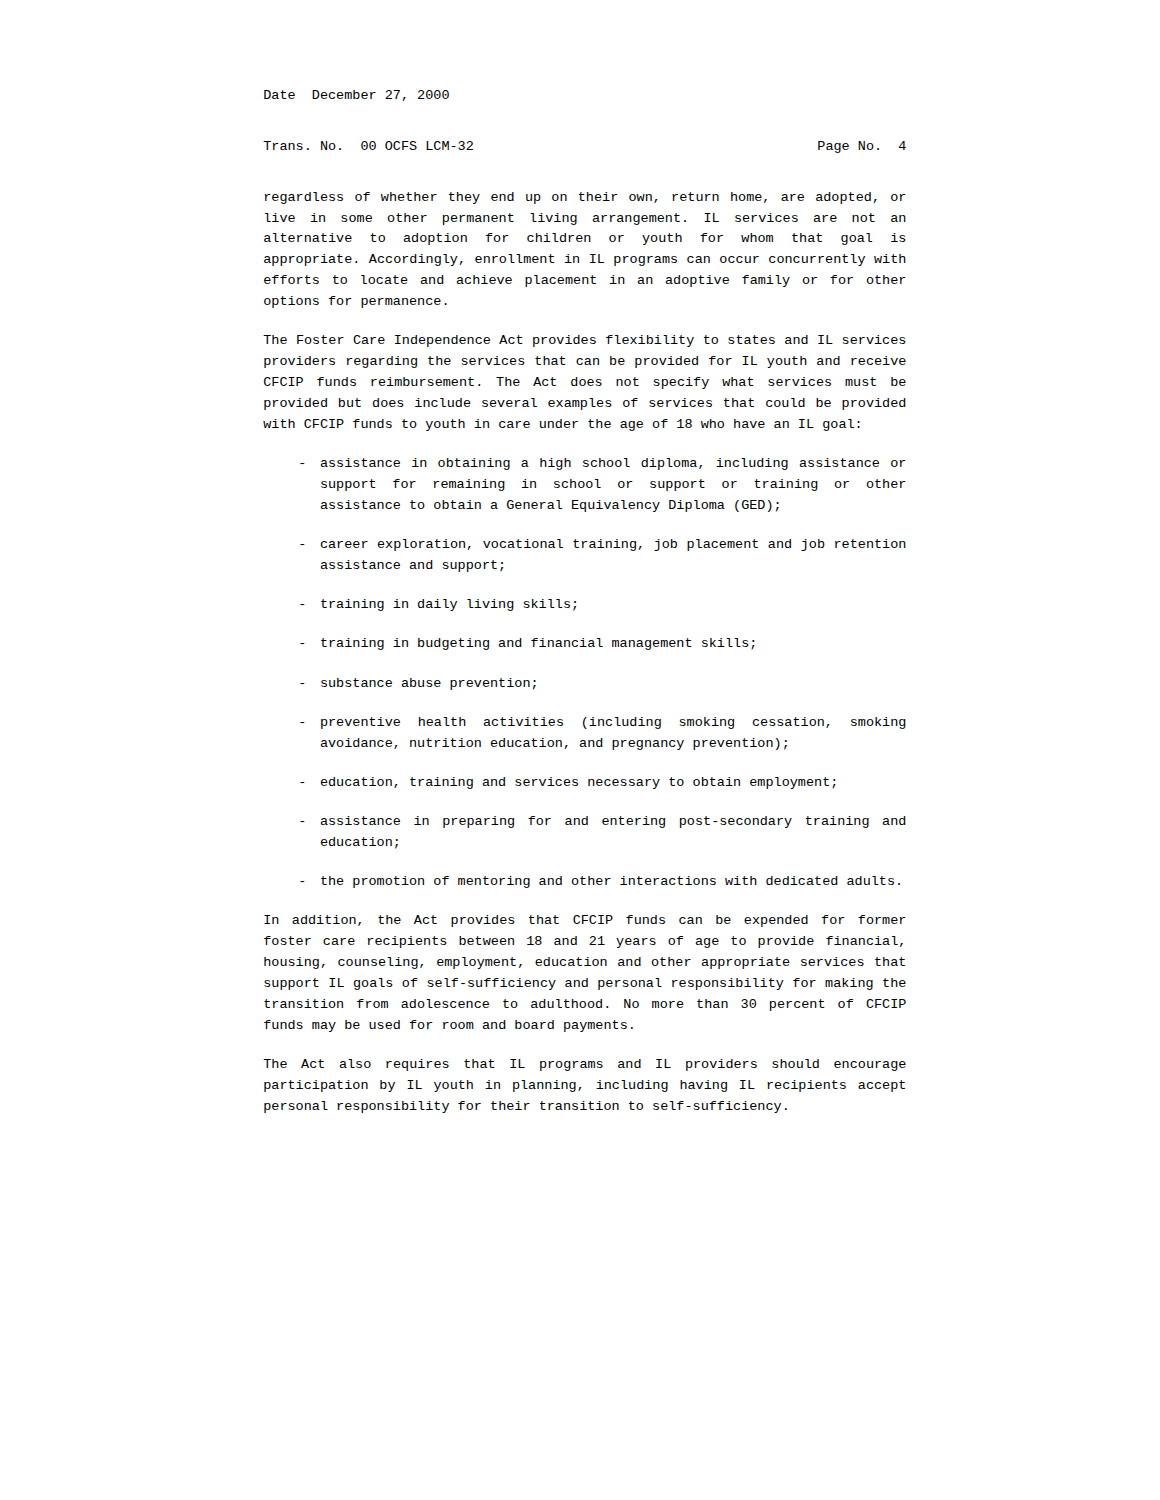Date December 27, 2000
Trans. No. 00 OCFS LCM-32 Page No. 4
regardless of whether they end up on their own, return home, are adopted, or live in some other permanent living arrangement. IL services are not an alternative to adoption for children or youth for whom that goal is appropriate. Accordingly, enrollment in IL programs can occur concurrently with efforts to locate and achieve placement in an adoptive family or for other options for permanence.
The Foster Care Independence Act provides flexibility to states and IL services providers regarding the services that can be provided for IL youth and receive CFCIP funds reimbursement. The Act does not specify what services must be provided but does include several examples of services that could be provided with CFCIP funds to youth in care under the age of 18 who have an IL goal:
assistance in obtaining a high school diploma, including assistance or support for remaining in school or support or training or other assistance to obtain a General Equivalency Diploma (GED);
career exploration, vocational training, job placement and job retention assistance and support;
training in daily living skills;
training in budgeting and financial management skills;
substance abuse prevention;
preventive health activities (including smoking cessation, smoking avoidance, nutrition education, and pregnancy prevention);
education, training and services necessary to obtain employment;
assistance in preparing for and entering post-secondary training and education;
the promotion of mentoring and other interactions with dedicated adults.
In addition, the Act provides that CFCIP funds can be expended for former foster care recipients between 18 and 21 years of age to provide financial, housing, counseling, employment, education and other appropriate services that support IL goals of self-sufficiency and personal responsibility for making the transition from adolescence to adulthood. No more than 30 percent of CFCIP funds may be used for room and board payments.
The Act also requires that IL programs and IL providers should encourage participation by IL youth in planning, including having IL recipients accept personal responsibility for their transition to self-sufficiency.